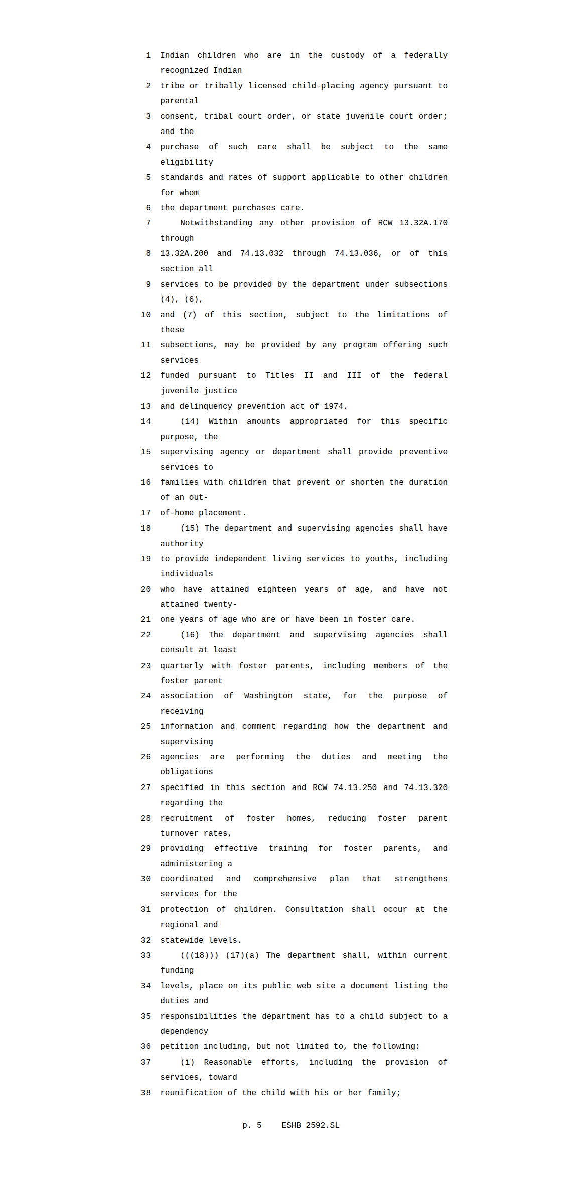Indian children who are in the custody of a federally recognized Indian
tribe or tribally licensed child-placing agency pursuant to parental
consent, tribal court order, or state juvenile court order; and the
purchase of such care shall be subject to the same eligibility
standards and rates of support applicable to other children for whom
the department purchases care.
Notwithstanding any other provision of RCW 13.32A.170 through
13.32A.200 and 74.13.032 through 74.13.036, or of this section all
services to be provided by the department under subsections (4), (6),
and (7) of this section, subject to the limitations of these
subsections, may be provided by any program offering such services
funded pursuant to Titles II and III of the federal juvenile justice
and delinquency prevention act of 1974.
(14) Within amounts appropriated for this specific purpose, the
supervising agency or department shall provide preventive services to
families with children that prevent or shorten the duration of an out-
of-home placement.
(15) The department and supervising agencies shall have authority
to provide independent living services to youths, including individuals
who have attained eighteen years of age, and have not attained twenty-
one years of age who are or have been in foster care.
(16) The department and supervising agencies shall consult at least
quarterly with foster parents, including members of the foster parent
association of Washington state, for the purpose of receiving
information and comment regarding how the department and supervising
agencies are performing the duties and meeting the obligations
specified in this section and RCW 74.13.250 and 74.13.320 regarding the
recruitment of foster homes, reducing foster parent turnover rates,
providing effective training for foster parents, and administering a
coordinated and comprehensive plan that strengthens services for the
protection of children. Consultation shall occur at the regional and
statewide levels.
(((18))) (17)(a) The department shall, within current funding
levels, place on its public web site a document listing the duties and
responsibilities the department has to a child subject to a dependency
petition including, but not limited to, the following:
(i) Reasonable efforts, including the provision of services, toward
reunification of the child with his or her family;
p. 5 ESHB 2592.SL